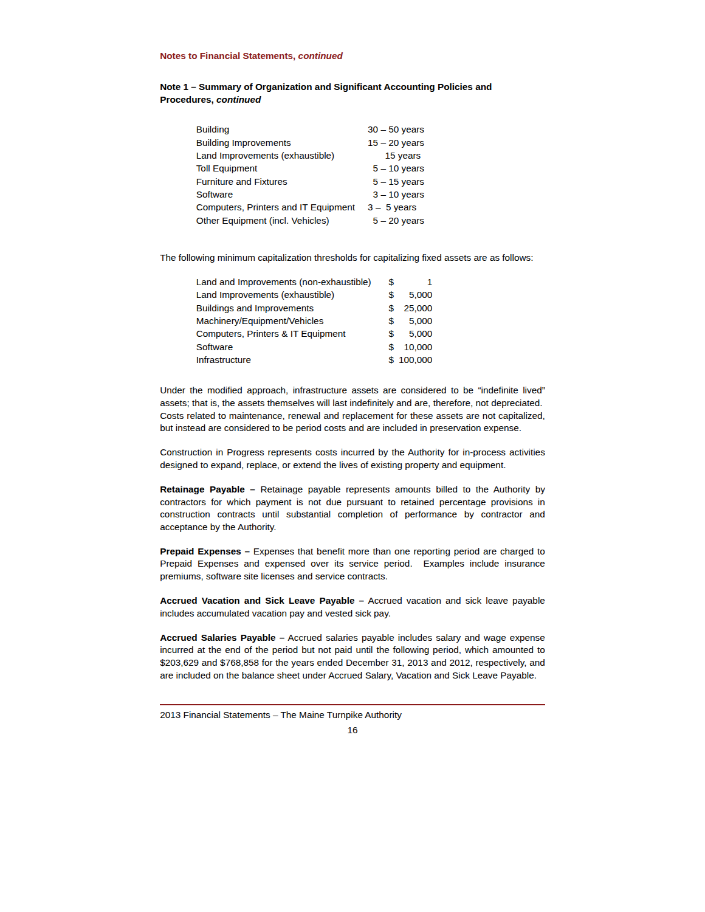Notes to Financial Statements, continued
Note 1 – Summary of Organization and Significant Accounting Policies and Procedures, continued
| Building | 30 – 50 years |
| Building Improvements | 15 – 20 years |
| Land Improvements (exhaustible) | 15 years |
| Toll Equipment | 5 – 10 years |
| Furniture and Fixtures | 5 – 15 years |
| Software | 3 – 10 years |
| Computers, Printers and IT Equipment | 3 – 5 years |
| Other Equipment (incl. Vehicles) | 5 – 20 years |
The following minimum capitalization thresholds for capitalizing fixed assets are as follows:
| Land and Improvements (non-exhaustible) | $ | 1 |
| Land Improvements (exhaustible) | $ | 5,000 |
| Buildings and Improvements | $ | 25,000 |
| Machinery/Equipment/Vehicles | $ | 5,000 |
| Computers, Printers & IT Equipment | $ | 5,000 |
| Software | $ | 10,000 |
| Infrastructure | $ | 100,000 |
Under the modified approach, infrastructure assets are considered to be “indefinite lived” assets; that is, the assets themselves will last indefinitely and are, therefore, not depreciated. Costs related to maintenance, renewal and replacement for these assets are not capitalized, but instead are considered to be period costs and are included in preservation expense.
Construction in Progress represents costs incurred by the Authority for in-process activities designed to expand, replace, or extend the lives of existing property and equipment.
Retainage Payable – Retainage payable represents amounts billed to the Authority by contractors for which payment is not due pursuant to retained percentage provisions in construction contracts until substantial completion of performance by contractor and acceptance by the Authority.
Prepaid Expenses – Expenses that benefit more than one reporting period are charged to Prepaid Expenses and expensed over its service period. Examples include insurance premiums, software site licenses and service contracts.
Accrued Vacation and Sick Leave Payable – Accrued vacation and sick leave payable includes accumulated vacation pay and vested sick pay.
Accrued Salaries Payable – Accrued salaries payable includes salary and wage expense incurred at the end of the period but not paid until the following period, which amounted to $203,629 and $768,858 for the years ended December 31, 2013 and 2012, respectively, and are included on the balance sheet under Accrued Salary, Vacation and Sick Leave Payable.
2013 Financial Statements – The Maine Turnpike Authority
16